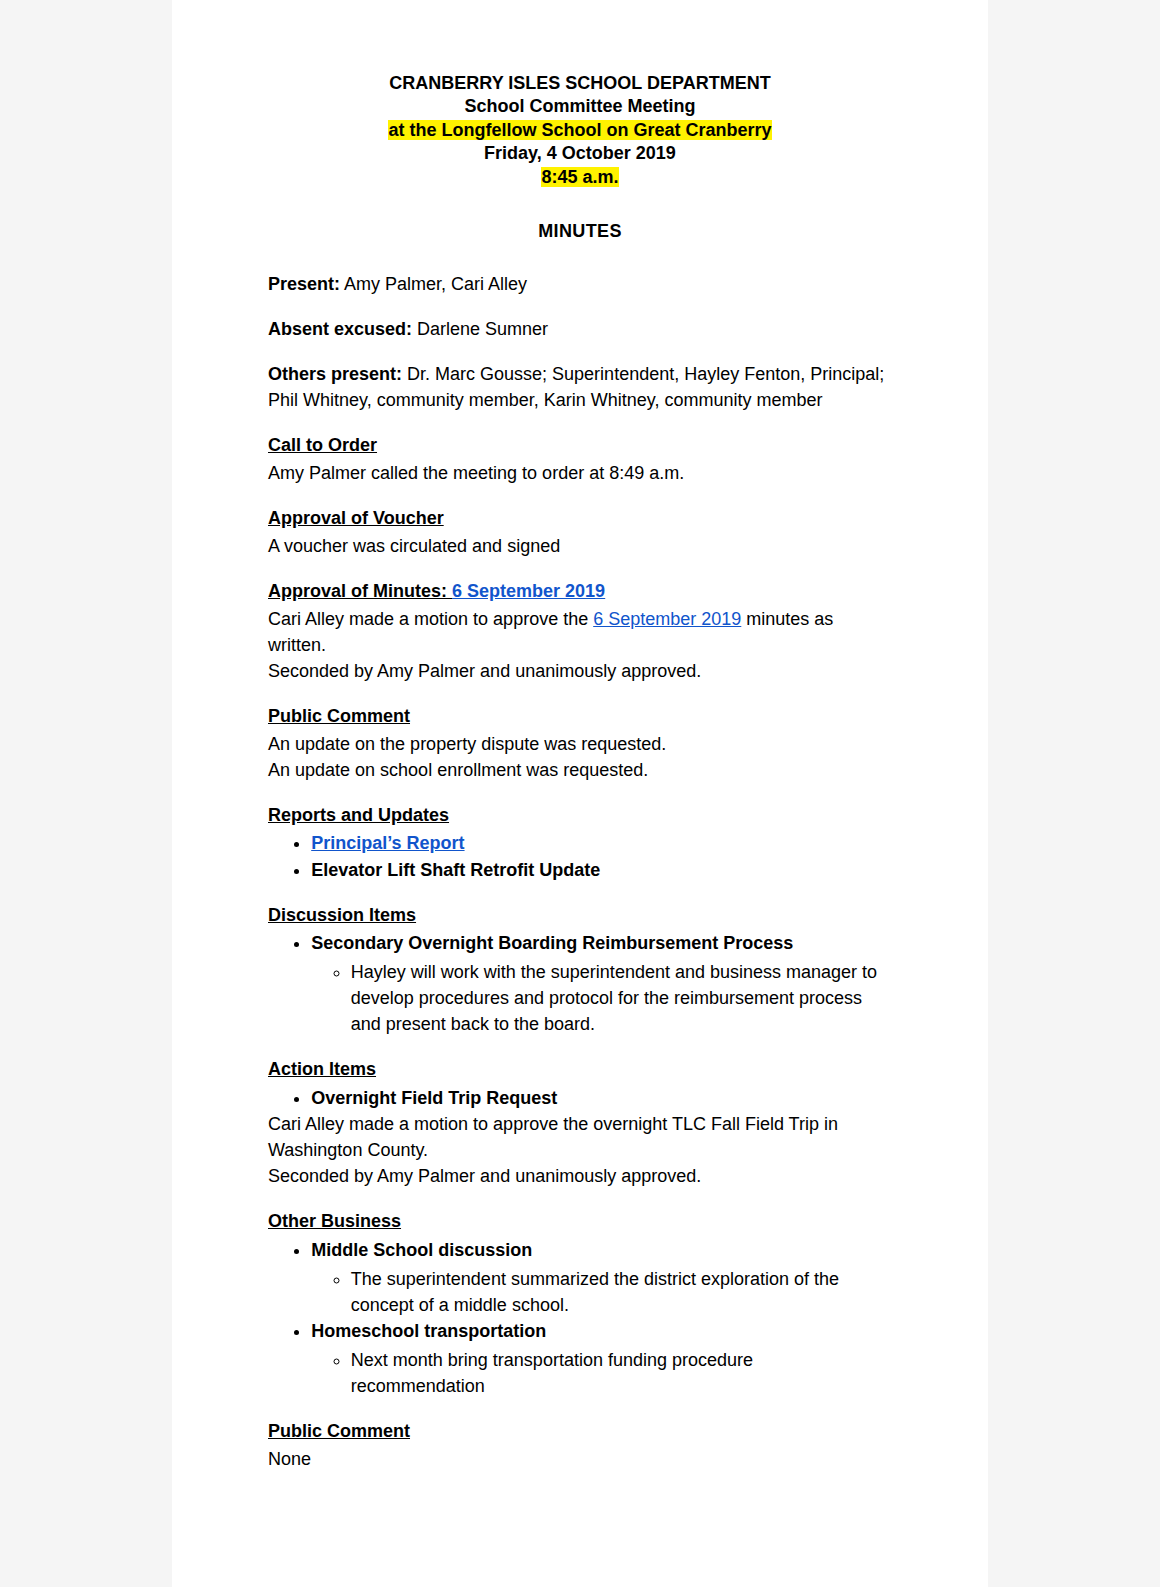CRANBERRY ISLES SCHOOL DEPARTMENT
School Committee Meeting
at the Longfellow School on Great Cranberry
Friday, 4 October 2019
8:45 a.m.
MINUTES
Present: Amy Palmer, Cari Alley
Absent excused: Darlene Sumner
Others present: Dr. Marc Gousse; Superintendent, Hayley Fenton, Principal; Phil Whitney, community member, Karin Whitney, community member
Call to Order
Amy Palmer called the meeting to order at 8:49 a.m.
Approval of Voucher
A voucher was circulated and signed
Approval of Minutes: 6 September 2019
Cari Alley made a motion to approve the 6 September 2019 minutes as written.
Seconded by Amy Palmer and unanimously approved.
Public Comment
An update on the property dispute was requested.
An update on school enrollment was requested.
Reports and Updates
Principal’s Report
Elevator Lift Shaft Retrofit Update
Discussion Items
Secondary Overnight Boarding Reimbursement Process
Hayley will work with the superintendent and business manager to develop procedures and protocol for the reimbursement process and present back to the board.
Action Items
Overnight Field Trip Request
Cari Alley made a motion to approve the overnight TLC Fall Field Trip in Washington County.
Seconded by Amy Palmer and unanimously approved.
Other Business
Middle School discussion
The superintendent summarized the district exploration of the concept of a middle school.
Homeschool transportation
Next month bring transportation funding procedure recommendation
Public Comment
None